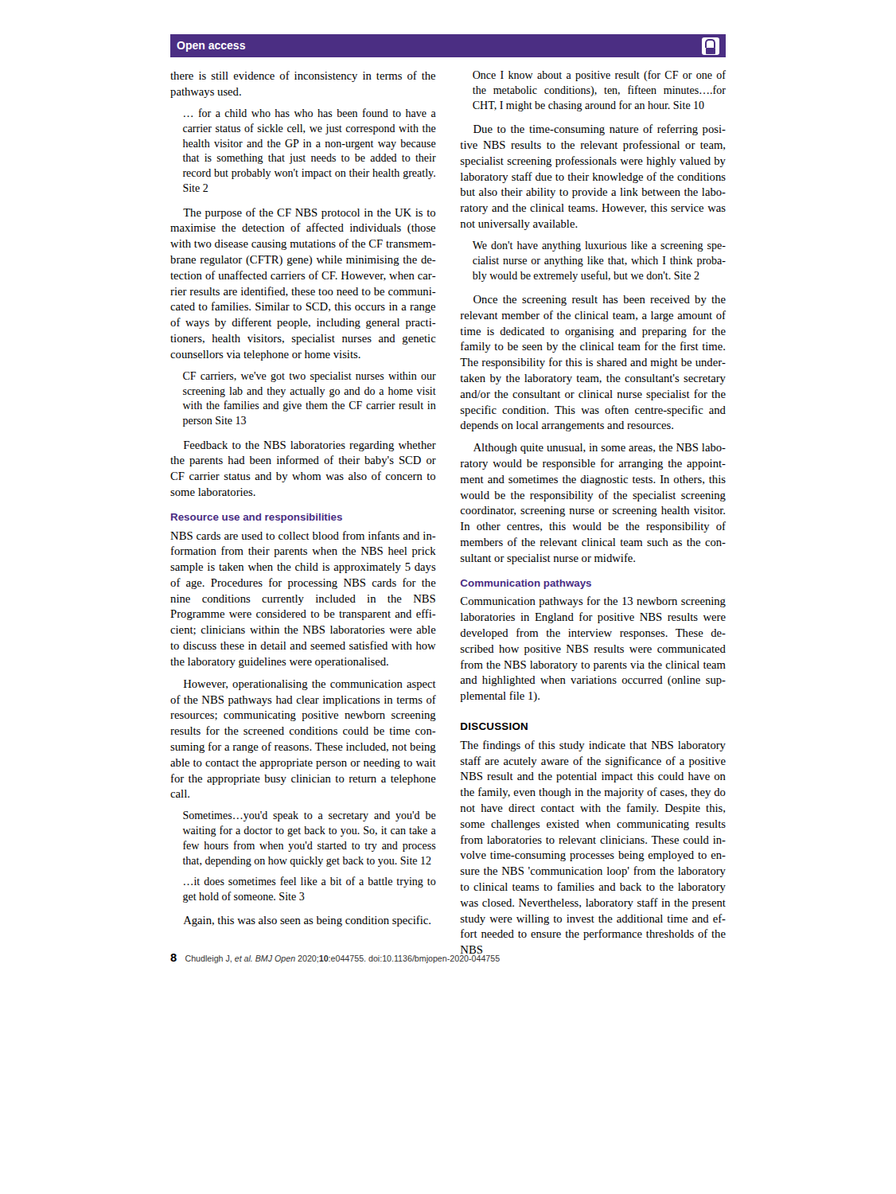Open access
there is still evidence of inconsistency in terms of the pathways used.
… for a child who has who has been found to have a carrier status of sickle cell, we just correspond with the health visitor and the GP in a non-urgent way because that is something that just needs to be added to their record but probably won't impact on their health greatly. Site 2
The purpose of the CF NBS protocol in the UK is to maximise the detection of affected individuals (those with two disease causing mutations of the CF transmembrane regulator (CFTR) gene) while minimising the detection of unaffected carriers of CF. However, when carrier results are identified, these too need to be communicated to families. Similar to SCD, this occurs in a range of ways by different people, including general practitioners, health visitors, specialist nurses and genetic counsellors via telephone or home visits.
CF carriers, we've got two specialist nurses within our screening lab and they actually go and do a home visit with the families and give them the CF carrier result in person Site 13
Feedback to the NBS laboratories regarding whether the parents had been informed of their baby's SCD or CF carrier status and by whom was also of concern to some laboratories.
Resource use and responsibilities
NBS cards are used to collect blood from infants and information from their parents when the NBS heel prick sample is taken when the child is approximately 5 days of age. Procedures for processing NBS cards for the nine conditions currently included in the NBS Programme were considered to be transparent and efficient; clinicians within the NBS laboratories were able to discuss these in detail and seemed satisfied with how the laboratory guidelines were operationalised.
However, operationalising the communication aspect of the NBS pathways had clear implications in terms of resources; communicating positive newborn screening results for the screened conditions could be time consuming for a range of reasons. These included, not being able to contact the appropriate person or needing to wait for the appropriate busy clinician to return a telephone call.
Sometimes…you'd speak to a secretary and you'd be waiting for a doctor to get back to you. So, it can take a few hours from when you'd started to try and process that, depending on how quickly get back to you. Site 12
…it does sometimes feel like a bit of a battle trying to get hold of someone. Site 3
Again, this was also seen as being condition specific.
Once I know about a positive result (for CF or one of the metabolic conditions), ten, fifteen minutes….for CHT, I might be chasing around for an hour. Site 10
Due to the time-consuming nature of referring positive NBS results to the relevant professional or team, specialist screening professionals were highly valued by laboratory staff due to their knowledge of the conditions but also their ability to provide a link between the laboratory and the clinical teams. However, this service was not universally available.
We don't have anything luxurious like a screening specialist nurse or anything like that, which I think probably would be extremely useful, but we don't. Site 2
Once the screening result has been received by the relevant member of the clinical team, a large amount of time is dedicated to organising and preparing for the family to be seen by the clinical team for the first time. The responsibility for this is shared and might be undertaken by the laboratory team, the consultant's secretary and/or the consultant or clinical nurse specialist for the specific condition. This was often centre-specific and depends on local arrangements and resources.
Although quite unusual, in some areas, the NBS laboratory would be responsible for arranging the appointment and sometimes the diagnostic tests. In others, this would be the responsibility of the specialist screening coordinator, screening nurse or screening health visitor. In other centres, this would be the responsibility of members of the relevant clinical team such as the consultant or specialist nurse or midwife.
Communication pathways
Communication pathways for the 13 newborn screening laboratories in England for positive NBS results were developed from the interview responses. These described how positive NBS results were communicated from the NBS laboratory to parents via the clinical team and highlighted when variations occurred (online supplemental file 1).
DISCUSSION
The findings of this study indicate that NBS laboratory staff are acutely aware of the significance of a positive NBS result and the potential impact this could have on the family, even though in the majority of cases, they do not have direct contact with the family. Despite this, some challenges existed when communicating results from laboratories to relevant clinicians. These could involve time-consuming processes being employed to ensure the NBS 'communication loop' from the laboratory to clinical teams to families and back to the laboratory was closed. Nevertheless, laboratory staff in the present study were willing to invest the additional time and effort needed to ensure the performance thresholds of the NBS
8 Chudleigh J, et al. BMJ Open 2020;10:e044755. doi:10.1136/bmjopen-2020-044755